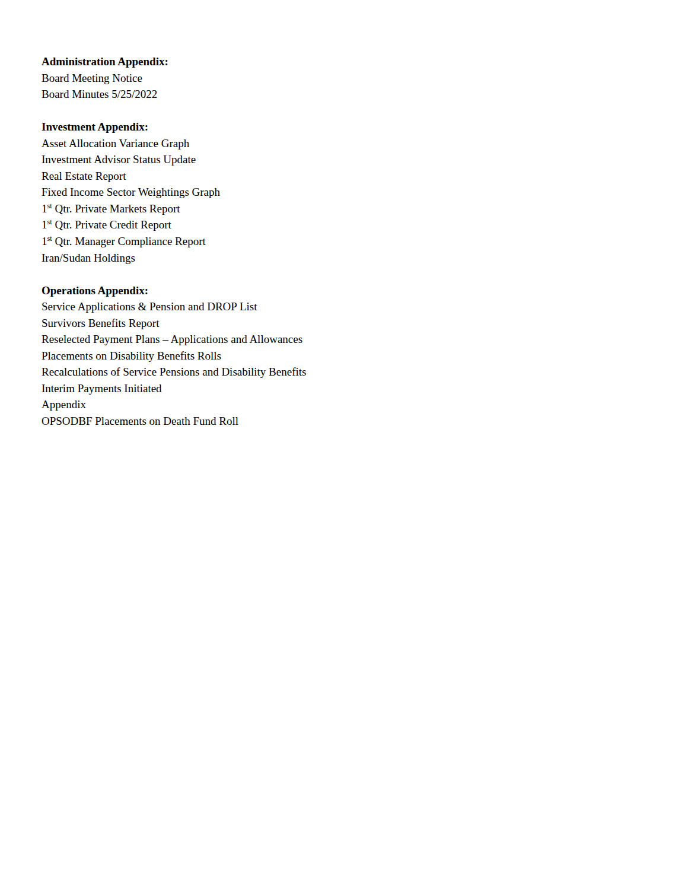Administration Appendix:
Board Meeting Notice
Board Minutes 5/25/2022
Investment Appendix:
Asset Allocation Variance Graph
Investment Advisor Status Update
Real Estate Report
Fixed Income Sector Weightings Graph
1st Qtr. Private Markets Report
1st Qtr. Private Credit Report
1st Qtr. Manager Compliance Report
Iran/Sudan Holdings
Operations Appendix:
Service Applications & Pension and DROP List
Survivors Benefits Report
Reselected Payment Plans – Applications and Allowances
Placements on Disability Benefits Rolls
Recalculations of Service Pensions and Disability Benefits
Interim Payments Initiated
Appendix
OPSODBF Placements on Death Fund Roll